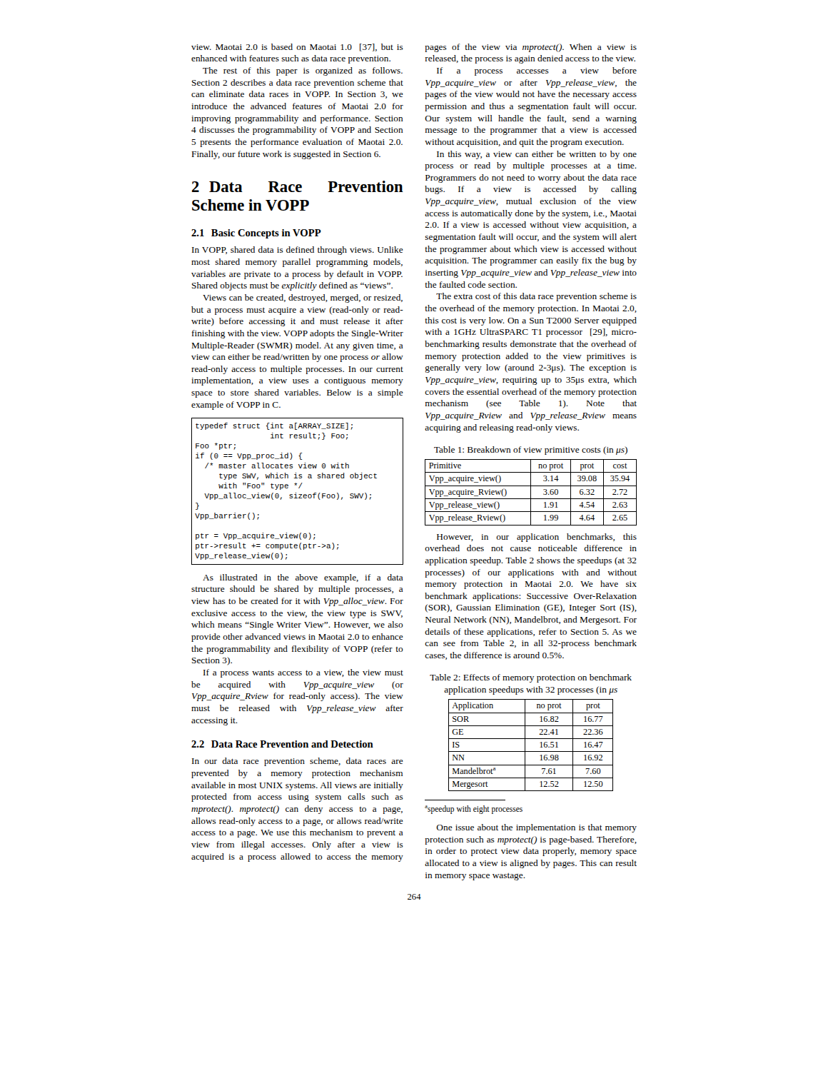view. Maotai 2.0 is based on Maotai 1.0 [37], but is enhanced with features such as data race prevention.
The rest of this paper is organized as follows. Section 2 describes a data race prevention scheme that can eliminate data races in VOPP. In Section 3, we introduce the advanced features of Maotai 2.0 for improving programmability and performance. Section 4 discusses the programmability of VOPP and Section 5 presents the performance evaluation of Maotai 2.0. Finally, our future work is suggested in Section 6.
2 Data Race Prevention Scheme in VOPP
2.1 Basic Concepts in VOPP
In VOPP, shared data is defined through views. Unlike most shared memory parallel programming models, variables are private to a process by default in VOPP. Shared objects must be explicitly defined as “views”.
Views can be created, destroyed, merged, or resized, but a process must acquire a view (read-only or read-write) before accessing it and must release it after finishing with the view. VOPP adopts the Single-Writer Multiple-Reader (SWMR) model. At any given time, a view can either be read/written by one process or allow read-only access to multiple processes. In our current implementation, a view uses a contiguous memory space to store shared variables. Below is a simple example of VOPP in C.
typedef struct {int a[ARRAY_SIZE]; int result;} Foo; Foo *ptr; if (0 == Vpp_proc_id) { /* master allocates view 0 with type SWV, which is a shared object with "Foo" type */ Vpp_alloc_view(0, sizeof(Foo), SWV); } Vpp_barrier(); ptr = Vpp_acquire_view(0); ptr->result += compute(ptr->a); Vpp_release_view(0);
As illustrated in the above example, if a data structure should be shared by multiple processes, a view has to be created for it with Vpp_alloc_view. For exclusive access to the view, the view type is SWV, which means “Single Writer View”. However, we also provide other advanced views in Maotai 2.0 to enhance the programmability and flexibility of VOPP (refer to Section 3).
If a process wants access to a view, the view must be acquired with Vpp_acquire_view (or Vpp_acquire_Rview for read-only access). The view must be released with Vpp_release_view after accessing it.
2.2 Data Race Prevention and Detection
In our data race prevention scheme, data races are prevented by a memory protection mechanism available in most UNIX systems. All views are initially protected from access using system calls such as mprotect(). mprotect() can deny access to a page, allows read-only access to a page, or allows read/write access to a page. We use this mechanism to prevent a view from illegal accesses. Only after a view is acquired is a process allowed to access the memory pages of the view via mprotect(). When a view is released, the process is again denied access to the view.
If a process accesses a view before Vpp_acquire_view or after Vpp_release_view, the pages of the view would not have the necessary access permission and thus a segmentation fault will occur. Our system will handle the fault, send a warning message to the programmer that a view is accessed without acquisition, and quit the program execution.
In this way, a view can either be written to by one process or read by multiple processes at a time. Programmers do not need to worry about the data race bugs. If a view is accessed by calling Vpp_acquire_view, mutual exclusion of the view access is automatically done by the system, i.e., Maotai 2.0. If a view is accessed without view acquisition, a segmentation fault will occur, and the system will alert the programmer about which view is accessed without acquisition. The programmer can easily fix the bug by inserting Vpp_acquire_view and Vpp_release_view into the faulted code section.
The extra cost of this data race prevention scheme is the overhead of the memory protection. In Maotai 2.0, this cost is very low. On a Sun T2000 Server equipped with a 1GHz UltraSPARC T1 processor [29], micro-benchmarking results demonstrate that the overhead of memory protection added to the view primitives is generally very low (around 2-3μs). The exception is Vpp_acquire_view, requiring up to 35μs extra, which covers the essential overhead of the memory protection mechanism (see Table 1). Note that Vpp_acquire_Rview and Vpp_release_Rview means acquiring and releasing read-only views.
Table 1: Breakdown of view primitive costs (in μs)
| Primitive | no prot | prot | cost |
| --- | --- | --- | --- |
| Vpp_acquire_view() | 3.14 | 39.08 | 35.94 |
| Vpp_acquire_Rview() | 3.60 | 6.32 | 2.72 |
| Vpp_release_view() | 1.91 | 4.54 | 2.63 |
| Vpp_release_Rview() | 1.99 | 4.64 | 2.65 |
However, in our application benchmarks, this overhead does not cause noticeable difference in application speedup. Table 2 shows the speedups (at 32 processes) of our applications with and without memory protection in Maotai 2.0. We have six benchmark applications: Successive Over-Relaxation (SOR), Gaussian Elimination (GE), Integer Sort (IS), Neural Network (NN), Mandelbrot, and Mergesort. For details of these applications, refer to Section 5. As we can see from Table 2, in all 32-process benchmark cases, the difference is around 0.5%.
Table 2: Effects of memory protection on benchmark application speedups with 32 processes (in μs
| Application | no prot | prot |
| --- | --- | --- |
| SOR | 16.82 | 16.77 |
| GE | 22.41 | 22.36 |
| IS | 16.51 | 16.47 |
| NN | 16.98 | 16.92 |
| Mandelbrot a | 7.61 | 7.60 |
| Mergesort | 12.52 | 12.50 |
aspeedup with eight processes
One issue about the implementation is that memory protection such as mprotect() is page-based. Therefore, in order to protect view data properly, memory space allocated to a view is aligned by pages. This can result in memory space wastage.
264